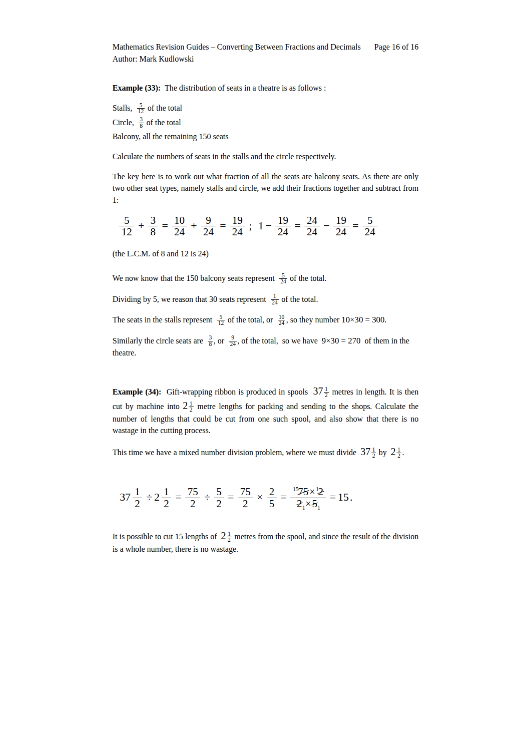Mathematics Revision Guides – Converting Between Fractions and Decimals Page 16 of 16
Author: Mark Kudlowski
Example (33): The distribution of seats in a theatre is as follows :
Stalls, 512 of the total
Circle, 38 of the total
Balcony, all the remaining 150 seats
Calculate the numbers of seats in the stalls and the circle respectively.
The key here is to work out what fraction of all the seats are balcony seats. As there are only two other seat types, namely stalls and circle, we add their fractions together and subtract from 1:
512+38=1024+924=1924; 1−1924=2424−1924=524
(the L.C.M. of 8 and 12 is 24)
We now know that the 150 balcony seats represent 524 of the total.
Dividing by 5, we reason that 30 seats represent 124 of the total.
The seats in the stalls represent 512 of the total, or 1024, so they number 10×30 = 300.
Similarly the circle seats are 38, or 924, of the total, so we have 9×30 = 270 of them in the theatre.
Example (34): Gift-wrapping ribbon is produced in spools 3712 metres in length. It is then cut by machine into 212 metre lengths for packing and sending to the shops. Calculate the number of lengths that could be cut from one such spool, and also show that there is no wastage in the cutting process.
This time we have a mixed number division problem, where we must divide 3712 by 212.
3712÷212=752÷52=752×25=1575×1221×51=15.
It is possible to cut 15 lengths of 212 metres from the spool, and since the result of the division is a whole number, there is no wastage.